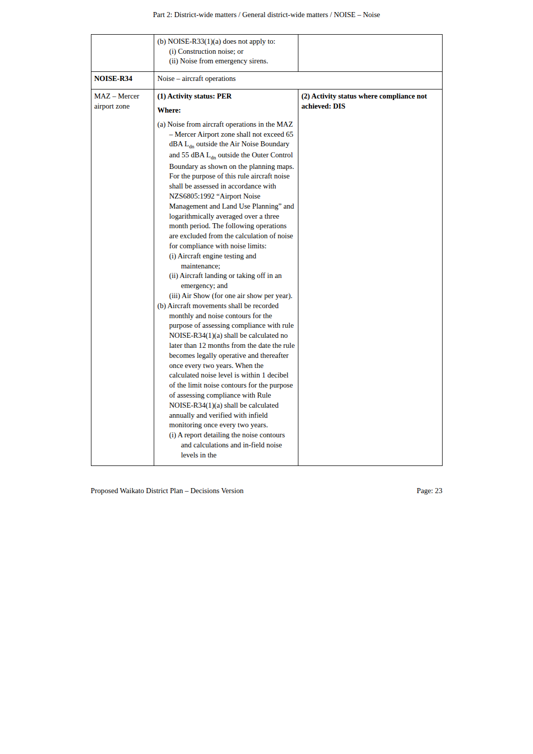Part 2: District-wide matters / General district-wide matters / NOISE – Noise
| | (b) NOISE-R33(1)(a) does not apply to: (i) Construction noise; or (ii) Noise from emergency sirens. | |
| NOISE-R34 | Noise – aircraft operations |
| MAZ – Mercer airport zone | (1) Activity status: PER Where: (a) Noise from aircraft operations in the MAZ – Mercer Airport zone shall not exceed 65 dBA L dn outside the Air Noise Boundary and 55 dBA L dn outside the Outer Control Boundary as shown on the planning maps. For the purpose of this rule aircraft noise shall be assessed in accordance with NZS6805:1992 “Airport Noise Management and Land Use Planning” and logarithmically averaged over a three month period. The following operations are excluded from the calculation of noise for compliance with noise limits: (i) Aircraft engine testing and maintenance; (ii) Aircraft landing or taking off in an emergency; and (iii) Air Show (for one air show per year). (b) Aircraft movements shall be recorded monthly and noise contours for the purpose of assessing compliance with rule NOISE-R34(1)(a) shall be calculated no later than 12 months from the date the rule becomes legally operative and thereafter once every two years. When the calculated noise level is within 1 decibel of the limit noise contours for the purpose of assessing compliance with Rule NOISE-R34(1)(a) shall be calculated annually and verified with infield monitoring once every two years. (i) A report detailing the noise contours and calculations and in-field noise levels in the | (2) Activity status where compliance not achieved: DIS |
Proposed Waikato District Plan – Decisions Version Page: 23